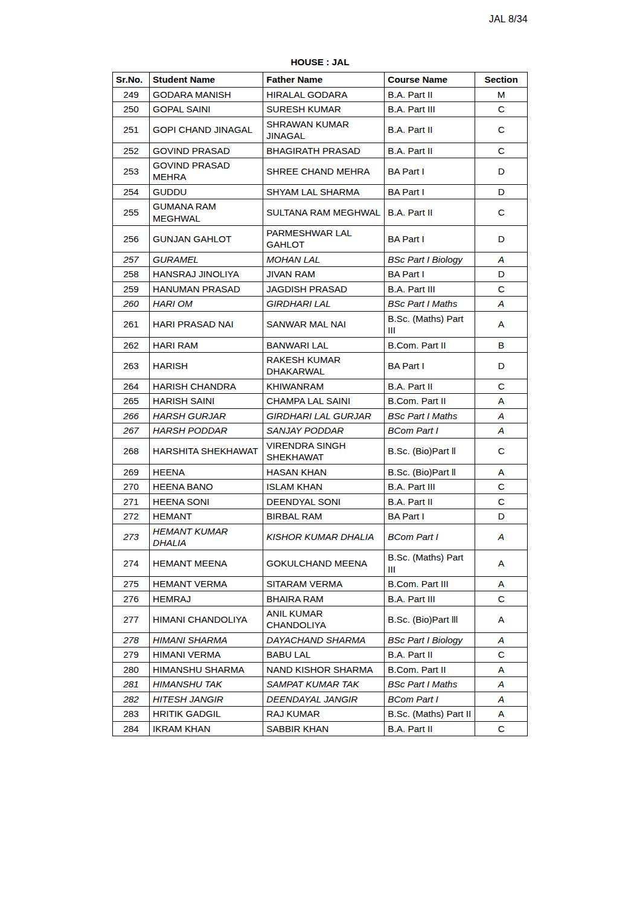JAL 8/34
HOUSE : JAL
| Sr.No. | Student Name | Father Name | Course Name | Section |
| --- | --- | --- | --- | --- |
| 249 | GODARA MANISH | HIRALAL GODARA | B.A. Part II | M |
| 250 | GOPAL SAINI | SURESH KUMAR | B.A. Part III | C |
| 251 | GOPI CHAND JINAGAL | SHRAWAN KUMAR JINAGAL | B.A. Part II | C |
| 252 | GOVIND PRASAD | BHAGIRATH PRASAD | B.A. Part II | C |
| 253 | GOVIND PRASAD MEHRA | SHREE CHAND MEHRA | BA Part I | D |
| 254 | GUDDU | SHYAM LAL SHARMA | BA Part I | D |
| 255 | GUMANA RAM MEGHWAL | SULTANA RAM MEGHWAL | B.A. Part II | C |
| 256 | GUNJAN GAHLOT | PARMESHWAR LAL GAHLOT | BA Part I | D |
| 257 | GURAMEL | MOHAN LAL | BSc Part I Biology | A |
| 258 | HANSRAJ JINOLIYA | JIVAN RAM | BA Part I | D |
| 259 | HANUMAN PRASAD | JAGDISH PRASAD | B.A. Part III | C |
| 260 | HARI OM | GIRDHARI LAL | BSc Part I Maths | A |
| 261 | HARI PRASAD NAI | SANWAR MAL NAI | B.Sc. (Maths) Part III | A |
| 262 | HARI RAM | BANWARI LAL | B.Com. Part II | B |
| 263 | HARISH | RAKESH KUMAR DHAKARWAL | BA Part I | D |
| 264 | HARISH CHANDRA | KHIWANRAM | B.A. Part II | C |
| 265 | HARISH SAINI | CHAMPA LAL SAINI | B.Com. Part II | A |
| 266 | HARSH GURJAR | GIRDHARI LAL GURJAR | BSc Part I Maths | A |
| 267 | HARSH PODDAR | SANJAY PODDAR | BCom Part I | A |
| 268 | HARSHITA SHEKHAWAT | VIRENDRA SINGH SHEKHAWAT | B.Sc. (Bio)Part ll | C |
| 269 | HEENA | HASAN KHAN | B.Sc. (Bio)Part ll | A |
| 270 | HEENA BANO | ISLAM KHAN | B.A. Part III | C |
| 271 | HEENA SONI | DEENDYAL SONI | B.A. Part II | C |
| 272 | HEMANT | BIRBAL RAM | BA Part I | D |
| 273 | HEMANT KUMAR DHALIA | KISHOR KUMAR DHALIA | BCom Part I | A |
| 274 | HEMANT MEENA | GOKULCHAND MEENA | B.Sc. (Maths) Part III | A |
| 275 | HEMANT VERMA | SITARAM VERMA | B.Com. Part III | A |
| 276 | HEMRAJ | BHAIRA RAM | B.A. Part III | C |
| 277 | HIMANI CHANDOLIYA | ANIL KUMAR CHANDOLIYA | B.Sc. (Bio)Part lll | A |
| 278 | HIMANI SHARMA | DAYACHAND SHARMA | BSc Part I Biology | A |
| 279 | HIMANI VERMA | BABU LAL | B.A. Part II | C |
| 280 | HIMANSHU SHARMA | NAND KISHOR SHARMA | B.Com. Part II | A |
| 281 | HIMANSHU TAK | SAMPAT KUMAR TAK | BSc Part I Maths | A |
| 282 | HITESH JANGIR | DEENDAYAL JANGIR | BCom Part I | A |
| 283 | HRITIK GADGIL | RAJ KUMAR | B.Sc. (Maths) Part II | A |
| 284 | IKRAM KHAN | SABBIR KHAN | B.A. Part II | C |